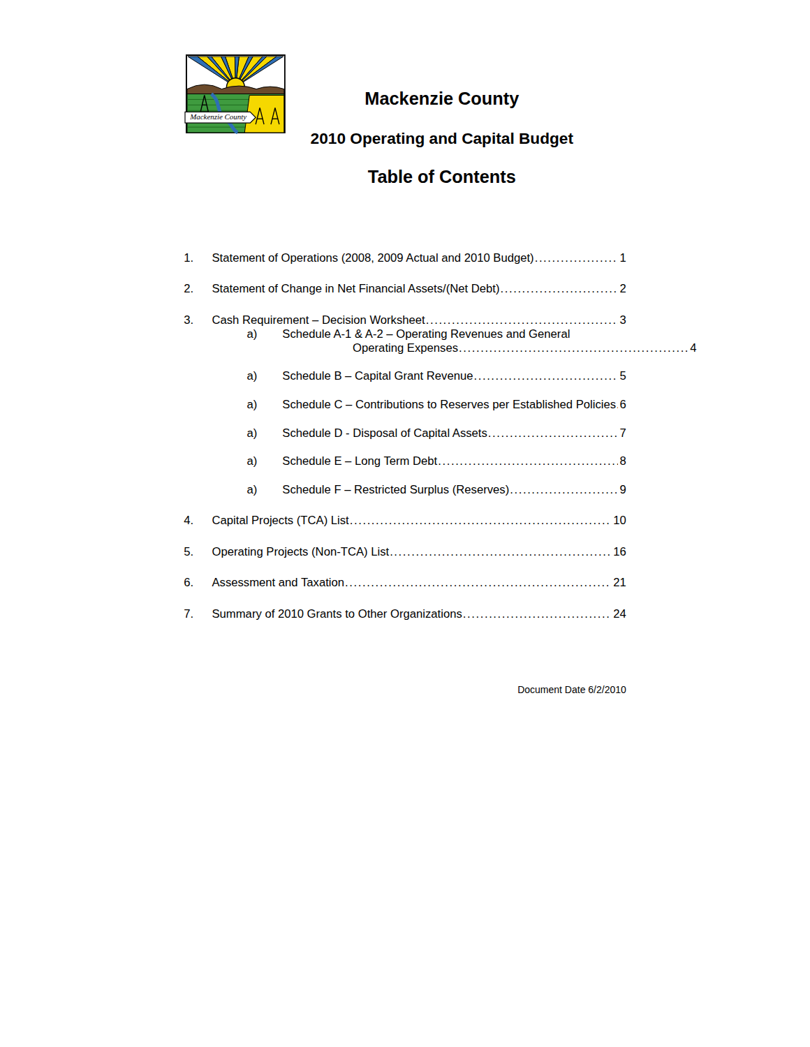Mackenzie County
Mackenzie County
2010 Operating and Capital Budget
Table of Contents
Statement of Operations (2008, 2009 Actual and 2010 Budget) ........................................................................................... 1
Statement of Change in Net Financial Assets/(Net Debt) ........................................................................................... 2
Cash Requirement – Decision Worksheet ........................................................................................... 3
Schedule A-1 & A-2 – Operating Revenues and General
Operating Expenses ........................................................................................... 4
Schedule B – Capital Grant Revenue ........................................................................................... 5
Schedule C – Contributions to Reserves per Established Policies ... 6
Schedule D - Disposal of Capital Assets ........................................................................................... 7
Schedule E – Long Term Debt ........................................................................................... 8
Schedule F – Restricted Surplus (Reserves) ........................................................................................... 9
Capital Projects (TCA) List ........................................................................................... 10
Operating Projects (Non-TCA) List ........................................................................................... 16
Assessment and Taxation ........................................................................................... 21
Summary of 2010 Grants to Other Organizations ........................................................................................... 24
Document Date 6/2/2010